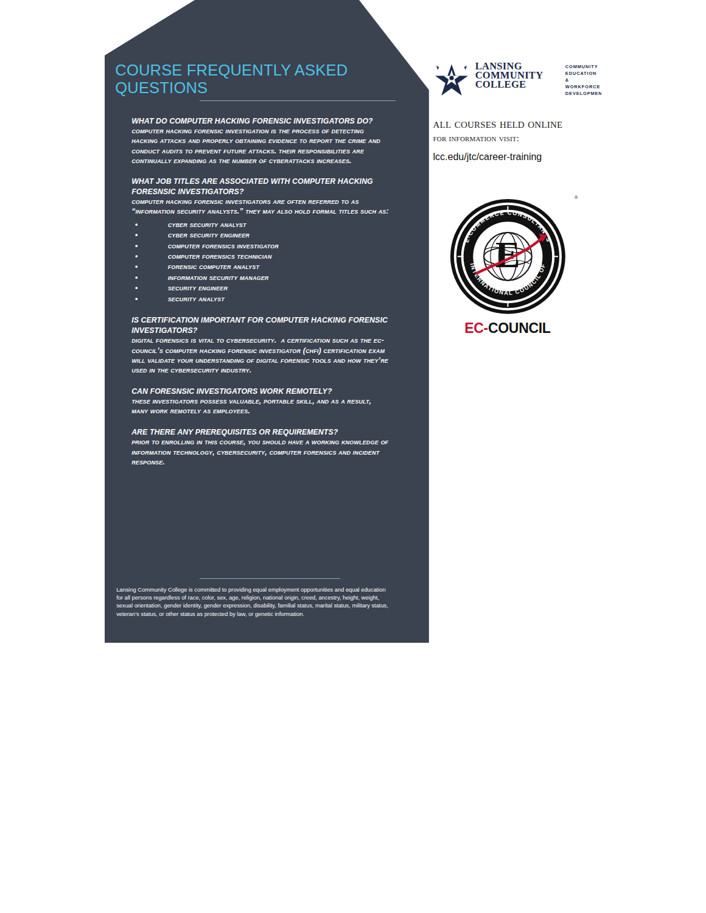Course Frequently Asked Questions
What do computer hacking forensic investigators do?
Computer hacking forensic investigation is the process of detecting hacking attacks and properly obtaining evidence to report the crime and conduct audits to prevent future attacks. Their responsibilities are continually expanding as the number of cyberattacks increases.
What job titles are associated with computer hacking foresnsic investigators?
Computer Hacking Forensic Investigators are often referred to as “information security analysts.” They may also hold formal titles such as:
Cyber Security Analyst
Cyber Security Engineer
Computer Forensics Investigator
Computer Forensics Technician
Forensic Computer Analyst
Information Security Manager
Security Engineer
Security Analyst
Is certification important for computer hacking forensic investigators?
Digital forensics is vital to cybersecurity. A certification such as the EC-Council’s Computer Hacking Forensic Investigator (CHFI) Certification exam will validate your understanding of digital forensic tools and how they’re used in the cybersecurity industry.
Can foresnsic investigators work remotely?
These investigators possess valuable, portable skill, and as a result, many work remotely as employees.
Are there any prerequisites or requirements?
Prior to enrolling in this course, you should have a working knowledge of information technology, cybersecurity, computer forensics and incident response.
Lansing Community College is committed to providing equal employment opportunities and equal education for all persons regardless of race, color, sex, age, religion, national origin, creed, ancestry, height, weight, sexual orientation, gender identity, gender expression, disability, familial status, marital status, military status, veteran’s status, or other status as protected by law, or genetic information.
Lansing Community College
Community
Education
& Workforce
Development
All Courses Held Online
For Information Visit:
lcc.edu/jtc/career-training
® E-COMMERCE CONSULTANTS INTERNATIONAL COUNCIL OF E
EC-COUNCIL